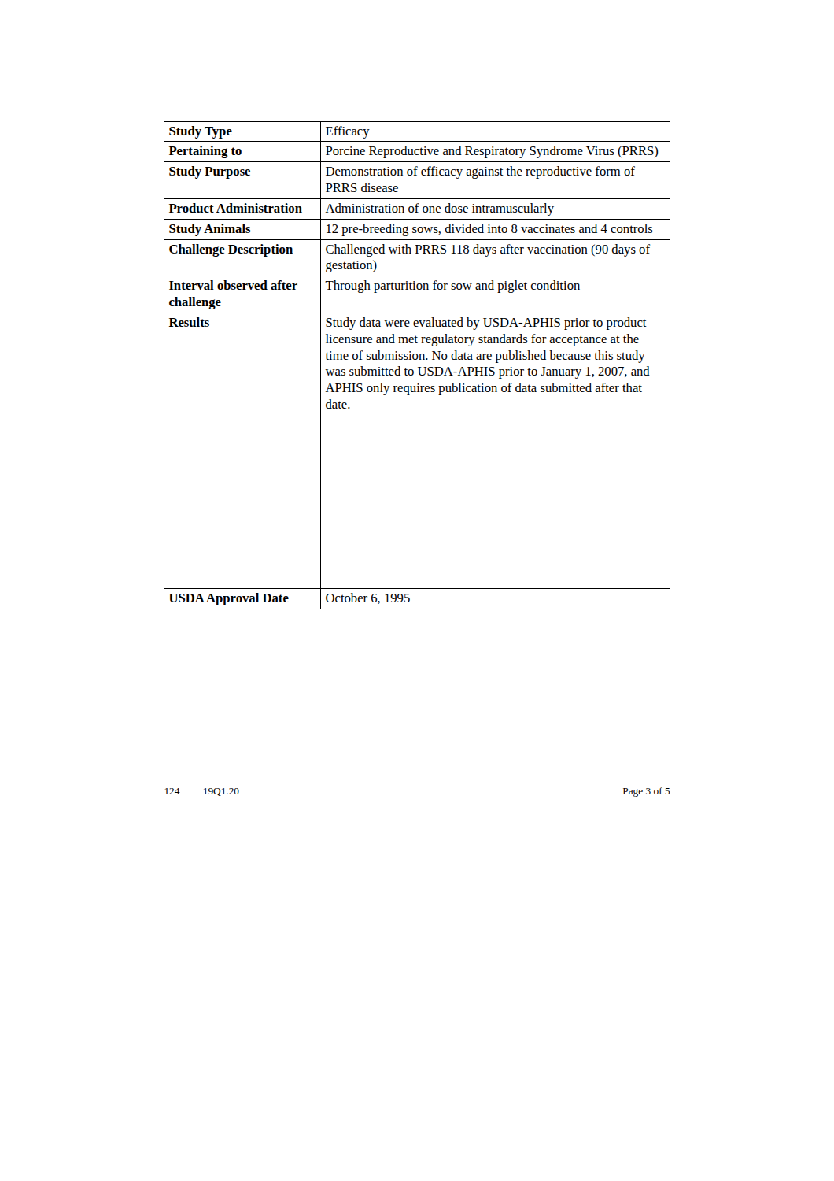| Study Type | Efficacy |
| Pertaining to | Porcine Reproductive and Respiratory Syndrome Virus (PRRS) |
| Study Purpose | Demonstration of efficacy against the reproductive form of PRRS disease |
| Product Administration | Administration of one dose intramuscularly |
| Study Animals | 12 pre-breeding sows, divided into 8 vaccinates and 4 controls |
| Challenge Description | Challenged with PRRS 118 days after vaccination (90 days of gestation) |
| Interval observed after challenge | Through parturition for sow and piglet condition |
| Results | Study data were evaluated by USDA-APHIS prior to product licensure and met regulatory standards for acceptance at the time of submission. No data are published because this study was submitted to USDA-APHIS prior to January 1, 2007, and APHIS only requires publication of data submitted after that date. |
| USDA Approval Date | October 6, 1995 |
12419Q1.20
Page 3 of 5